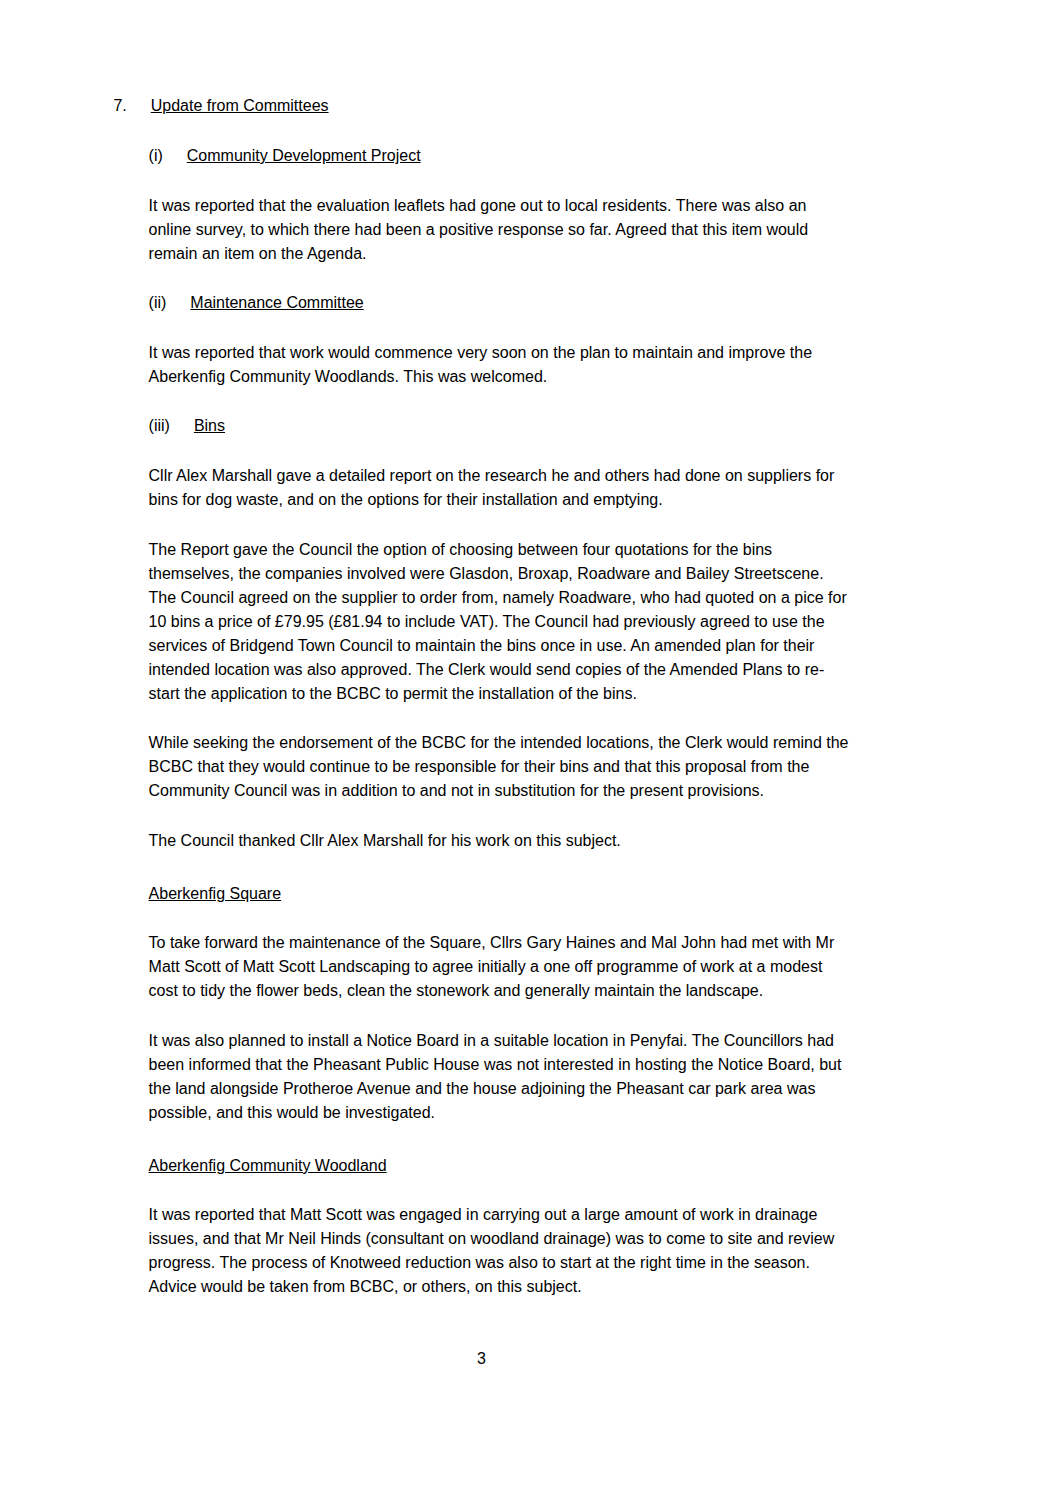7. Update from Committees
(i) Community Development Project
It was reported that the evaluation leaflets had gone out to local residents. There was also an online survey, to which there had been a positive response so far. Agreed that this item would remain an item on the Agenda.
(ii) Maintenance Committee
It was reported that work would commence very soon on the plan to maintain and improve the Aberkenfig Community Woodlands. This was welcomed.
(iii) Bins
Cllr Alex Marshall gave a detailed report on the research he and others had done on suppliers for bins for dog waste, and on the options for their installation and emptying.
The Report gave the Council the option of choosing between four quotations for the bins themselves, the companies involved were Glasdon, Broxap, Roadware and Bailey Streetscene. The Council agreed on the supplier to order from, namely Roadware, who had quoted on a pice for 10 bins a price of £79.95 (£81.94 to include VAT). The Council had previously agreed to use the services of Bridgend Town Council to maintain the bins once in use. An amended plan for their intended location was also approved. The Clerk would send copies of the Amended Plans to re-start the application to the BCBC to permit the installation of the bins.
While seeking the endorsement of the BCBC for the intended locations, the Clerk would remind the BCBC that they would continue to be responsible for their bins and that this proposal from the Community Council was in addition to and not in substitution for the present provisions.
The Council thanked Cllr Alex Marshall for his work on this subject.
Aberkenfig Square
To take forward the maintenance of the Square, Cllrs Gary Haines and Mal John had met with Mr Matt Scott of Matt Scott Landscaping to agree initially a one off programme of work at a modest cost to tidy the flower beds, clean the stonework and generally maintain the landscape.
It was also planned to install a Notice Board in a suitable location in Penyfai. The Councillors had been informed that the Pheasant Public House was not interested in hosting the Notice Board, but the land alongside Protheroe Avenue and the house adjoining the Pheasant car park area was possible, and this would be investigated.
Aberkenfig Community Woodland
It was reported that Matt Scott was engaged in carrying out a large amount of work in drainage issues, and that Mr Neil Hinds (consultant on woodland drainage) was to come to site and review progress. The process of Knotweed reduction was also to start at the right time in the season. Advice would be taken from BCBC, or others, on this subject.
3